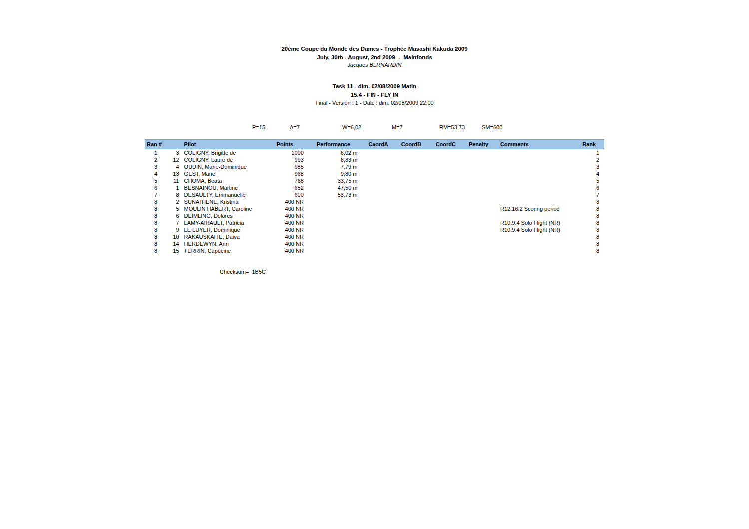20ème Coupe du Monde des Dames - Trophée Masashi Kakuda 2009
July, 30th - August, 2nd 2009 - Mainfonds
Jacques BERNARDIN
Task 11 - dim. 02/08/2009 Matin
15.4 - FIN - FLY IN
Final - Version : 1 - Date : dim. 02/08/2009 22:00
P=15 A=7 W=6,02 M=7 RM=53,73 SM=600
| Ran # | | Pilot | Points | Performance | CoordA | CoordB | CoordC | Penalty | Comments | Rank |
| --- | --- | --- | --- | --- | --- | --- | --- | --- | --- | --- |
| 1 | 3 | COLIGNY, Brigitte de | 1000 | 6,02 m | | | | | | 1 |
| 2 | 12 | COLIGNY, Laure de | 993 | 6,83 m | | | | | | 2 |
| 3 | 4 | OUDIN, Marie-Dominique | 985 | 7,79 m | | | | | | 3 |
| 4 | 13 | GEST, Marie | 968 | 9,80 m | | | | | | 4 |
| 5 | 11 | CHOMA, Beata | 768 | 33,75 m | | | | | | 5 |
| 6 | 1 | BESNAINOU, Martine | 652 | 47,50 m | | | | | | 6 |
| 7 | 8 | DESAULTY, Emmanuelle | 600 | 53,73 m | | | | | | 7 |
| 8 | 2 | SUNAITIENE, Kristina | 400 NR | | | | | | | 8 |
| 8 | 5 | MOULIN HABERT, Caroline | 400 NR | | | | | | R12.16.2 Scoring period | 8 |
| 8 | 6 | DEIMLING, Dolores | 400 NR | | | | | | | 8 |
| 8 | 7 | LAMY-AIRAULT, Patricia | 400 NR | | | | | | R10.9.4 Solo Flight (NR) | 8 |
| 8 | 9 | LE LUYER, Dominique | 400 NR | | | | | | R10.9.4 Solo Flight (NR) | 8 |
| 8 | 10 | RAKAUSKAITE, Daiva | 400 NR | | | | | | | 8 |
| 8 | 14 | HERDEWYN, Ann | 400 NR | | | | | | | 8 |
| 8 | 15 | TERRIN, Capucine | 400 NR | | | | | | | 8 |
Checksum= 1B5C